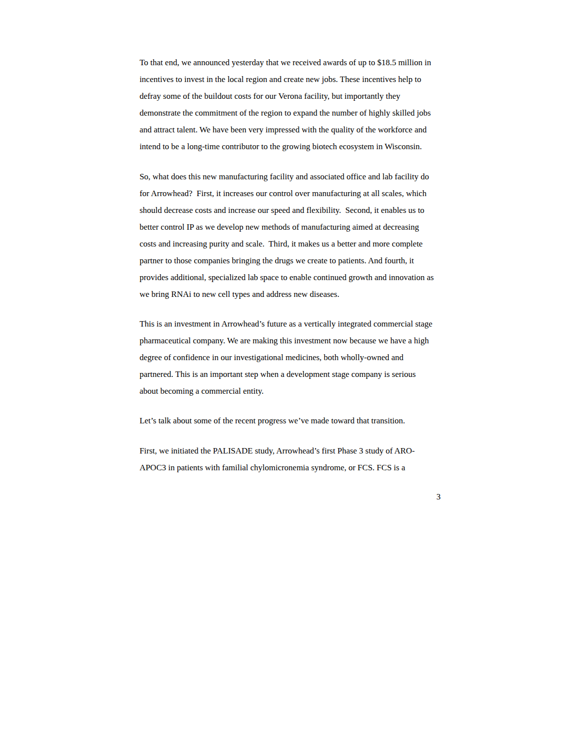To that end, we announced yesterday that we received awards of up to $18.5 million in incentives to invest in the local region and create new jobs. These incentives help to defray some of the buildout costs for our Verona facility, but importantly they demonstrate the commitment of the region to expand the number of highly skilled jobs and attract talent. We have been very impressed with the quality of the workforce and intend to be a long-time contributor to the growing biotech ecosystem in Wisconsin.
So, what does this new manufacturing facility and associated office and lab facility do for Arrowhead? First, it increases our control over manufacturing at all scales, which should decrease costs and increase our speed and flexibility. Second, it enables us to better control IP as we develop new methods of manufacturing aimed at decreasing costs and increasing purity and scale. Third, it makes us a better and more complete partner to those companies bringing the drugs we create to patients. And fourth, it provides additional, specialized lab space to enable continued growth and innovation as we bring RNAi to new cell types and address new diseases.
This is an investment in Arrowhead’s future as a vertically integrated commercial stage pharmaceutical company. We are making this investment now because we have a high degree of confidence in our investigational medicines, both wholly-owned and partnered. This is an important step when a development stage company is serious about becoming a commercial entity.
Let’s talk about some of the recent progress we’ve made toward that transition.
First, we initiated the PALISADE study, Arrowhead’s first Phase 3 study of ARO-APOC3 in patients with familial chylomicronemia syndrome, or FCS. FCS is a
3